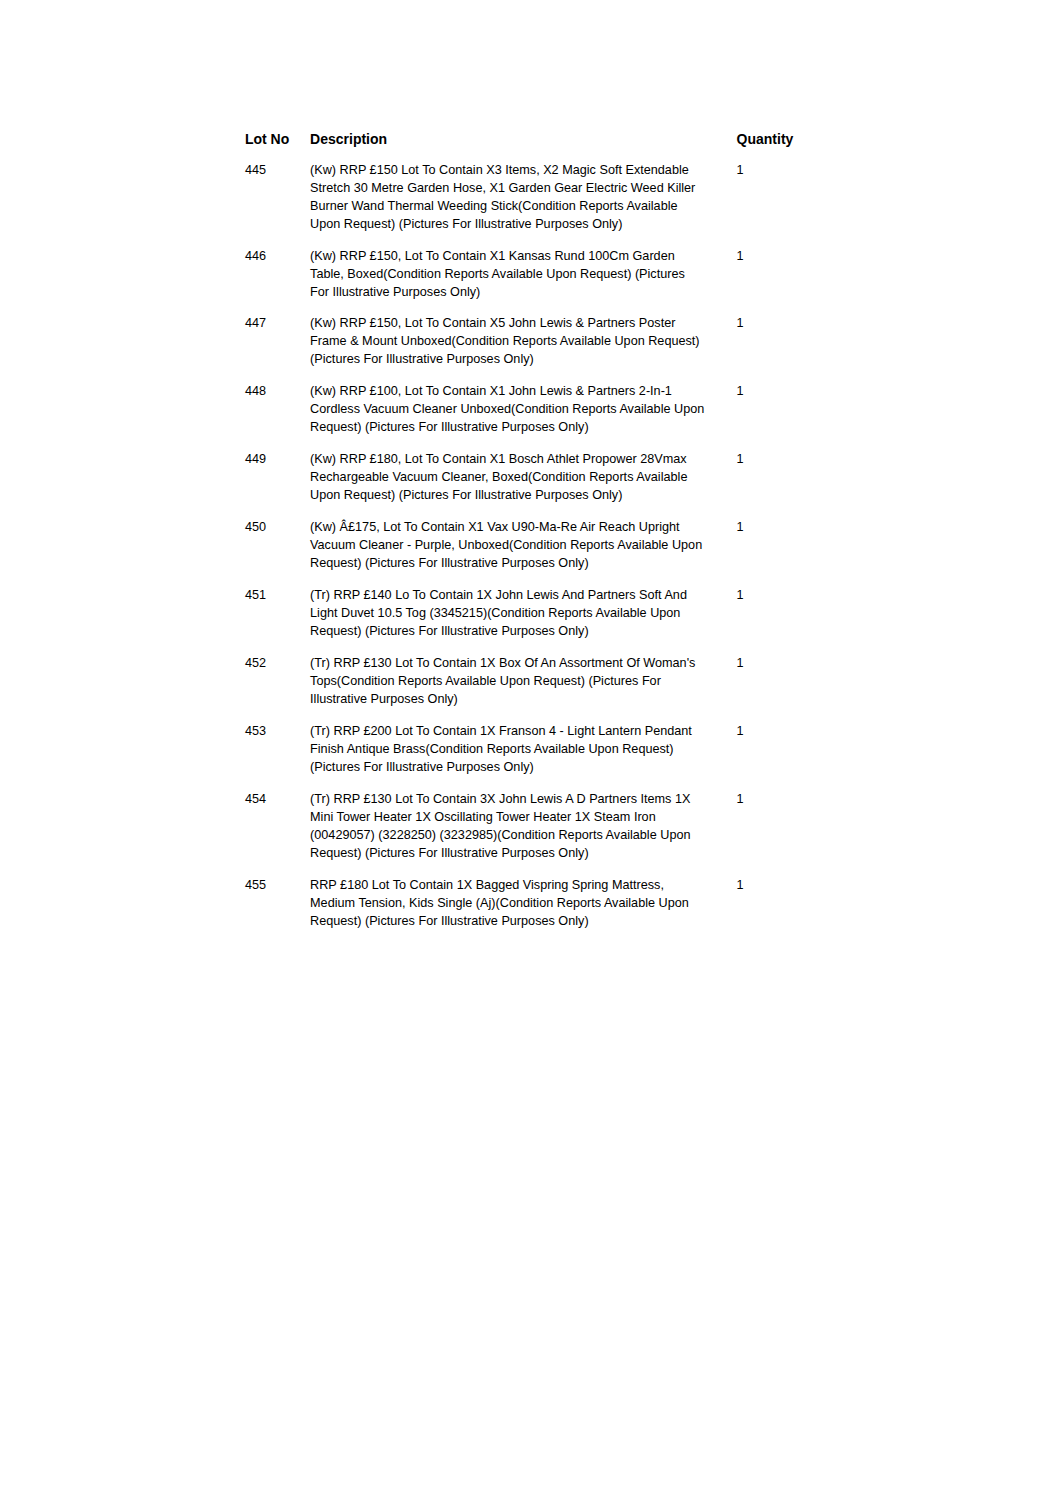| Lot No | Description | Quantity |
| --- | --- | --- |
| 445 | (Kw) RRP £150 Lot To Contain X3 Items, X2 Magic Soft Extendable Stretch 30 Metre Garden Hose, X1 Garden Gear Electric Weed Killer Burner Wand Thermal Weeding Stick(Condition Reports Available Upon Request) (Pictures For Illustrative Purposes Only) | 1 |
| 446 | (Kw) RRP £150, Lot To Contain X1 Kansas Rund 100Cm Garden Table, Boxed(Condition Reports Available Upon Request) (Pictures For Illustrative Purposes Only) | 1 |
| 447 | (Kw) RRP £150, Lot To Contain X5 John Lewis & Partners Poster Frame & Mount Unboxed(Condition Reports Available Upon Request) (Pictures For Illustrative Purposes Only) | 1 |
| 448 | (Kw) RRP £100, Lot To Contain X1 John Lewis & Partners 2-In-1 Cordless Vacuum Cleaner Unboxed(Condition Reports Available Upon Request) (Pictures For Illustrative Purposes Only) | 1 |
| 449 | (Kw) RRP £180, Lot To Contain X1 Bosch Athlet Propower 28Vmax Rechargeable Vacuum Cleaner, Boxed(Condition Reports Available Upon Request) (Pictures For Illustrative Purposes Only) | 1 |
| 450 | (Kw) Â£175, Lot To Contain X1 Vax U90-Ma-Re Air Reach Upright Vacuum Cleaner - Purple, Unboxed(Condition Reports Available Upon Request) (Pictures For Illustrative Purposes Only) | 1 |
| 451 | (Tr) RRP £140 Lo To Contain 1X John Lewis And Partners Soft And Light Duvet 10.5 Tog (3345215)(Condition Reports Available Upon Request) (Pictures For Illustrative Purposes Only) | 1 |
| 452 | (Tr) RRP £130 Lot To Contain 1X Box Of An Assortment Of Woman's Tops(Condition Reports Available Upon Request) (Pictures For Illustrative Purposes Only) | 1 |
| 453 | (Tr) RRP £200 Lot To Contain 1X Franson 4 - Light Lantern Pendant Finish Antique Brass(Condition Reports Available Upon Request) (Pictures For Illustrative Purposes Only) | 1 |
| 454 | (Tr) RRP £130 Lot To Contain 3X John Lewis A D Partners Items 1X Mini Tower Heater 1X Oscillating Tower Heater 1X Steam Iron (00429057) (3228250) (3232985)(Condition Reports Available Upon Request) (Pictures For Illustrative Purposes Only) | 1 |
| 455 | RRP £180 Lot To Contain 1X Bagged Vispring Spring Mattress, Medium Tension, Kids Single (Aj)(Condition Reports Available Upon Request) (Pictures For Illustrative Purposes Only) | 1 |